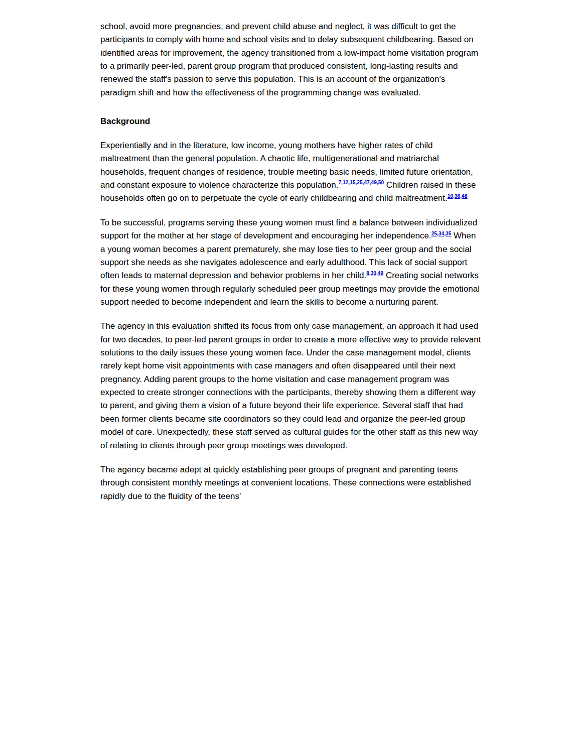school, avoid more pregnancies, and prevent child abuse and neglect, it was difficult to get the participants to comply with home and school visits and to delay subsequent childbearing. Based on identified areas for improvement, the agency transitioned from a low-impact home visitation program to a primarily peer-led, parent group program that produced consistent, long-lasting results and renewed the staff's passion to serve this population. This is an account of the organization's paradigm shift and how the effectiveness of the programming change was evaluated.
Background
Experientially and in the literature, low income, young mothers have higher rates of child maltreatment than the general population. A chaotic life, multigenerational and matriarchal households, frequent changes of residence, trouble meeting basic needs, limited future orientation, and constant exposure to violence characterize this population.7,12,15,25,47,49,50 Children raised in these households often go on to perpetuate the cycle of early childbearing and child maltreatment.10,36,48
To be successful, programs serving these young women must find a balance between individualized support for the mother at her stage of development and encouraging her independence.25,34,35 When a young woman becomes a parent prematurely, she may lose ties to her peer group and the social support she needs as she navigates adolescence and early adulthood. This lack of social support often leads to maternal depression and behavior problems in her child.8,30,49 Creating social networks for these young women through regularly scheduled peer group meetings may provide the emotional support needed to become independent and learn the skills to become a nurturing parent.
The agency in this evaluation shifted its focus from only case management, an approach it had used for two decades, to peer-led parent groups in order to create a more effective way to provide relevant solutions to the daily issues these young women face. Under the case management model, clients rarely kept home visit appointments with case managers and often disappeared until their next pregnancy. Adding parent groups to the home visitation and case management program was expected to create stronger connections with the participants, thereby showing them a different way to parent, and giving them a vision of a future beyond their life experience. Several staff that had been former clients became site coordinators so they could lead and organize the peer-led group model of care. Unexpectedly, these staff served as cultural guides for the other staff as this new way of relating to clients through peer group meetings was developed.
The agency became adept at quickly establishing peer groups of pregnant and parenting teens through consistent monthly meetings at convenient locations. These connections were established rapidly due to the fluidity of the teens'